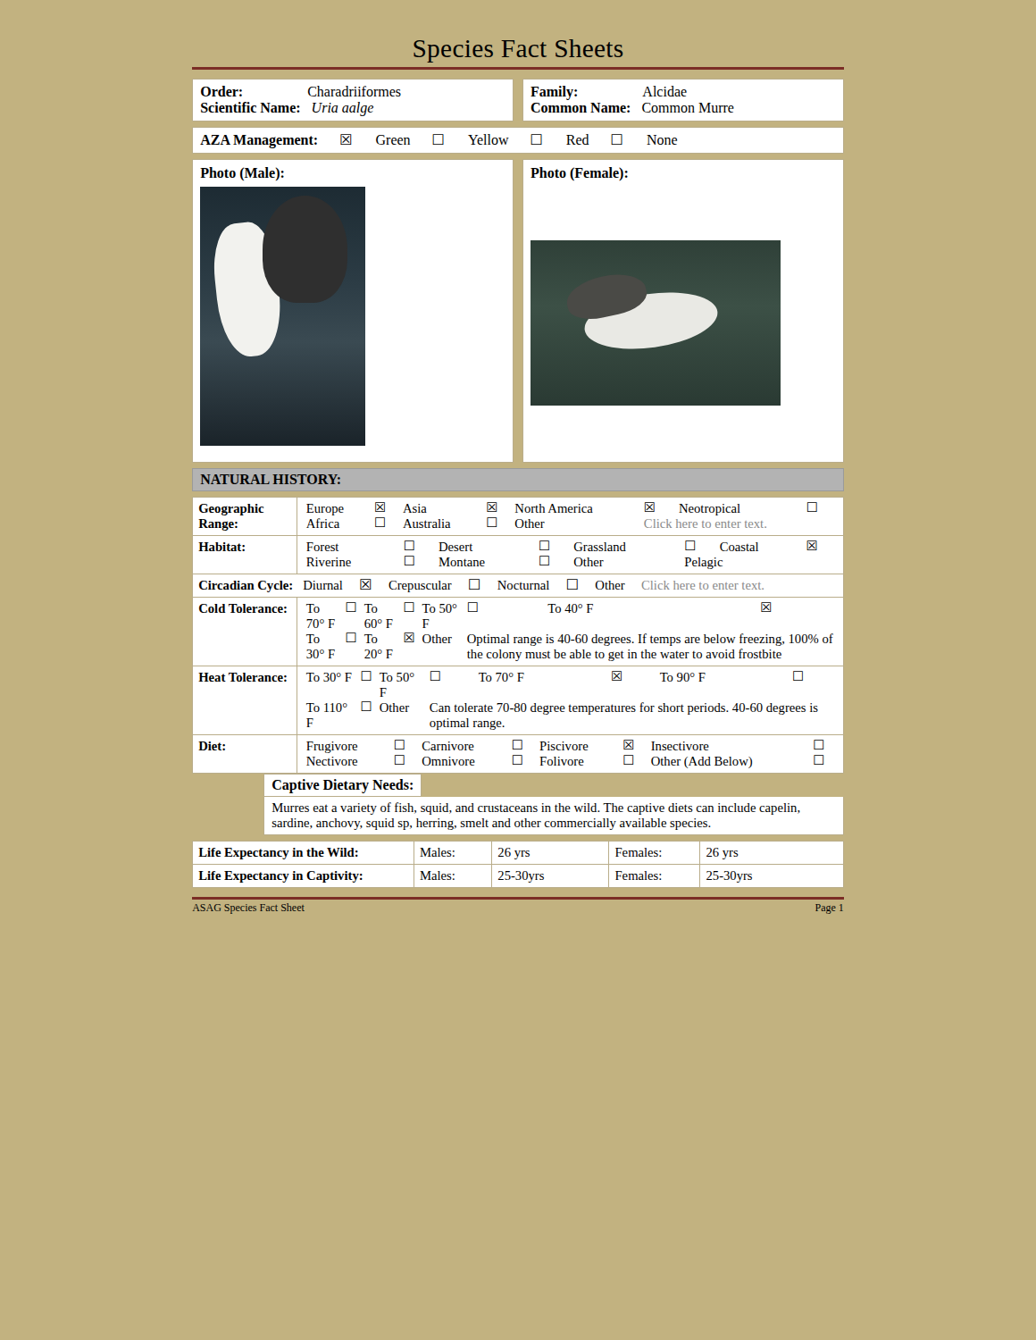Species Fact Sheets
Order: Charadriiformes
Scientific Name: Uria aalge
Family: Alcidae
Common Name: Common Murre
AZA Management: ☒ Green ☐ Yellow ☐ Red ☐ None
Photo (Male):
Photo (Female):
NATURAL HISTORY:
| Geographic Range: | / Europe / ☒ / Asia / ☒ / North America / ☒ / Neotropical / ☐ / / Africa / ☐ / Australia / ☐ / Other / Click here to enter text. / |
| Habitat: | / Forest / ☐ / Desert / ☐ / Grassland / ☐ / Coastal / ☒ / / Riverine / ☐ / Montane / ☐ / Other / Pelagic / |
| Circadian Cycle: Diurnal ☒ Crepuscular ☐ Nocturnal ☐ Other Click here to enter text. |
| Cold Tolerance: | / To 70° F / ☐ / To 60° F / ☐ / To 50° F / ☐ / To 40° F / ☒ / / To 30° F / ☐ / To 20° F / ☒ / Other / Optimal range is 40-60 degrees. If temps are below freezing, 100% of the colony must be able to get in the water to avoid frostbite / |
| Heat Tolerance: | / To 30° F / ☐ / To 50° F / ☐ / To 70° F / ☒ / To 90° F / ☐ / / To 110° F / ☐ / Other / Can tolerate 70-80 degree temperatures for short periods. 40-60 degrees is optimal range. / |
| Diet: | / Frugivore / ☐ / Carnivore / ☐ / Piscivore / ☒ / Insectivore / ☐ / / Nectivore / ☐ / Omnivore / ☐ / Folivore / ☐ / Other (Add Below) / ☐ / |
Captive Dietary Needs:
Murres eat a variety of fish, squid, and crustaceans in the wild. The captive diets can include capelin, sardine, anchovy, squid sp, herring, smelt and other commercially available species.
| Life Expectancy in the Wild: | Males: | 26 yrs | Females: | 26 yrs |
| Life Expectancy in Captivity: | Males: | 25-30yrs | Females: | 25-30yrs |
ASAG Species Fact Sheet
Page 1